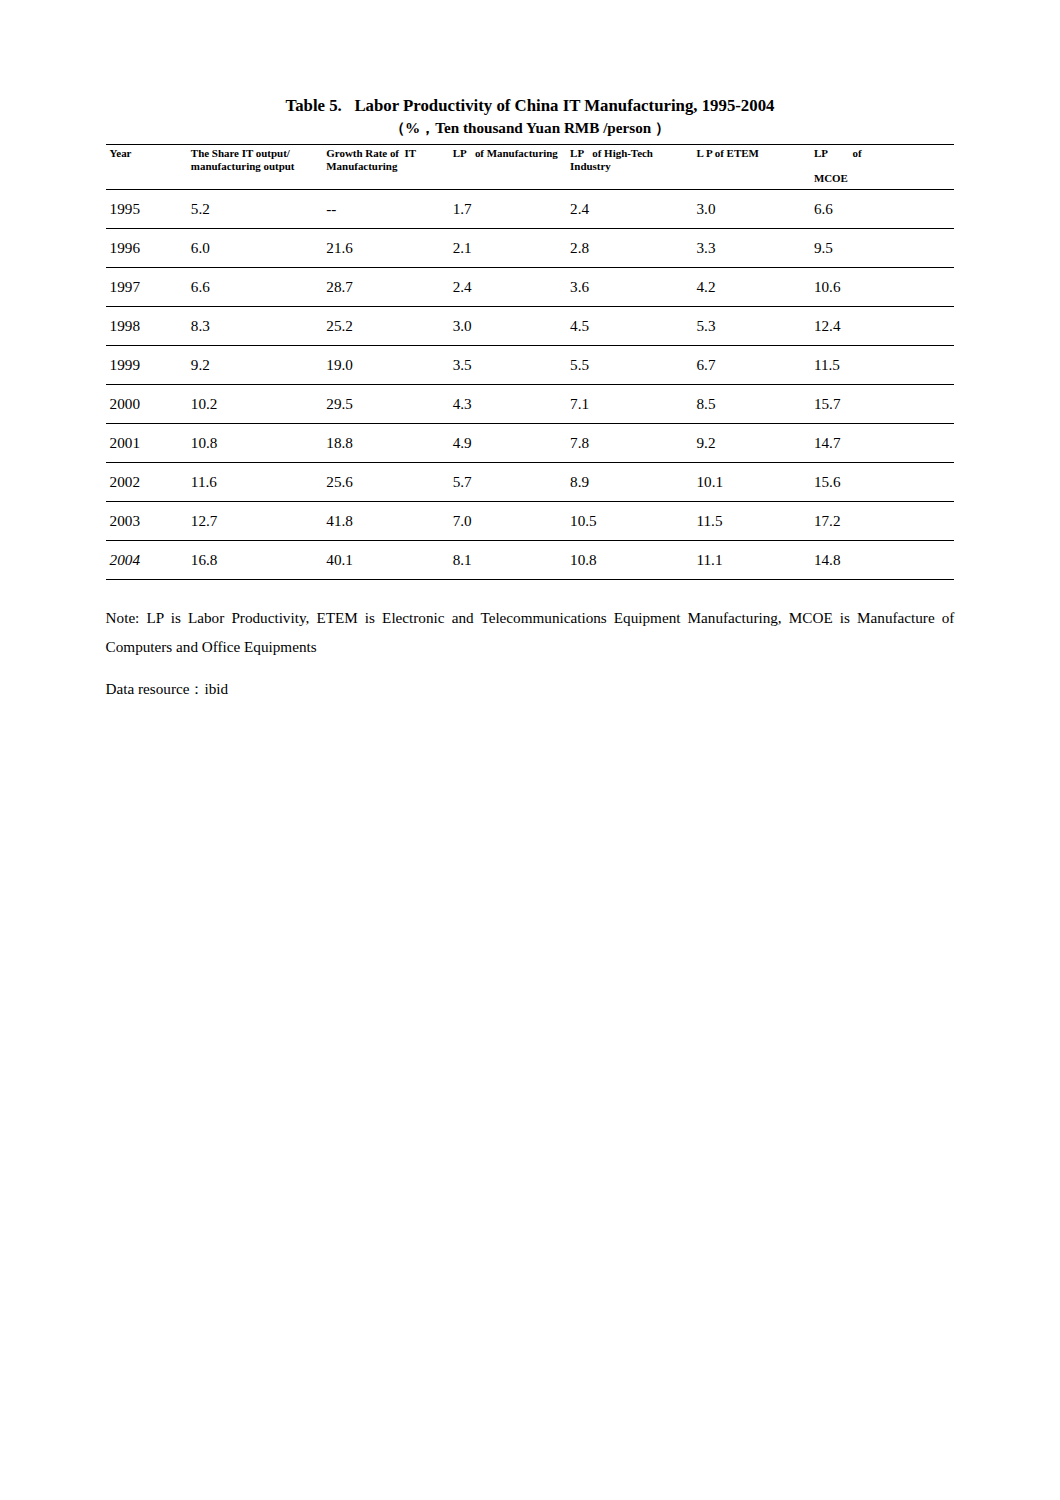Table 5. Labor Productivity of China IT Manufacturing, 1995-2004
（%，Ten thousand Yuan RMB /person ）
| Year | The Share IT output/ manufacturing output | Growth Rate of IT Manufacturing | LP of Manufacturing | LP of High-Tech Industry | L P of ETEM | LP of MCOE |
| --- | --- | --- | --- | --- | --- | --- |
| 1995 | 5.2 | -- | 1.7 | 2.4 | 3.0 | 6.6 |
| 1996 | 6.0 | 21.6 | 2.1 | 2.8 | 3.3 | 9.5 |
| 1997 | 6.6 | 28.7 | 2.4 | 3.6 | 4.2 | 10.6 |
| 1998 | 8.3 | 25.2 | 3.0 | 4.5 | 5.3 | 12.4 |
| 1999 | 9.2 | 19.0 | 3.5 | 5.5 | 6.7 | 11.5 |
| 2000 | 10.2 | 29.5 | 4.3 | 7.1 | 8.5 | 15.7 |
| 2001 | 10.8 | 18.8 | 4.9 | 7.8 | 9.2 | 14.7 |
| 2002 | 11.6 | 25.6 | 5.7 | 8.9 | 10.1 | 15.6 |
| 2003 | 12.7 | 41.8 | 7.0 | 10.5 | 11.5 | 17.2 |
| 2004 | 16.8 | 40.1 | 8.1 | 10.8 | 11.1 | 14.8 |
Note: LP is Labor Productivity, ETEM is Electronic and Telecommunications Equipment Manufacturing, MCOE is Manufacture of Computers and Office Equipments
Data resource：ibid